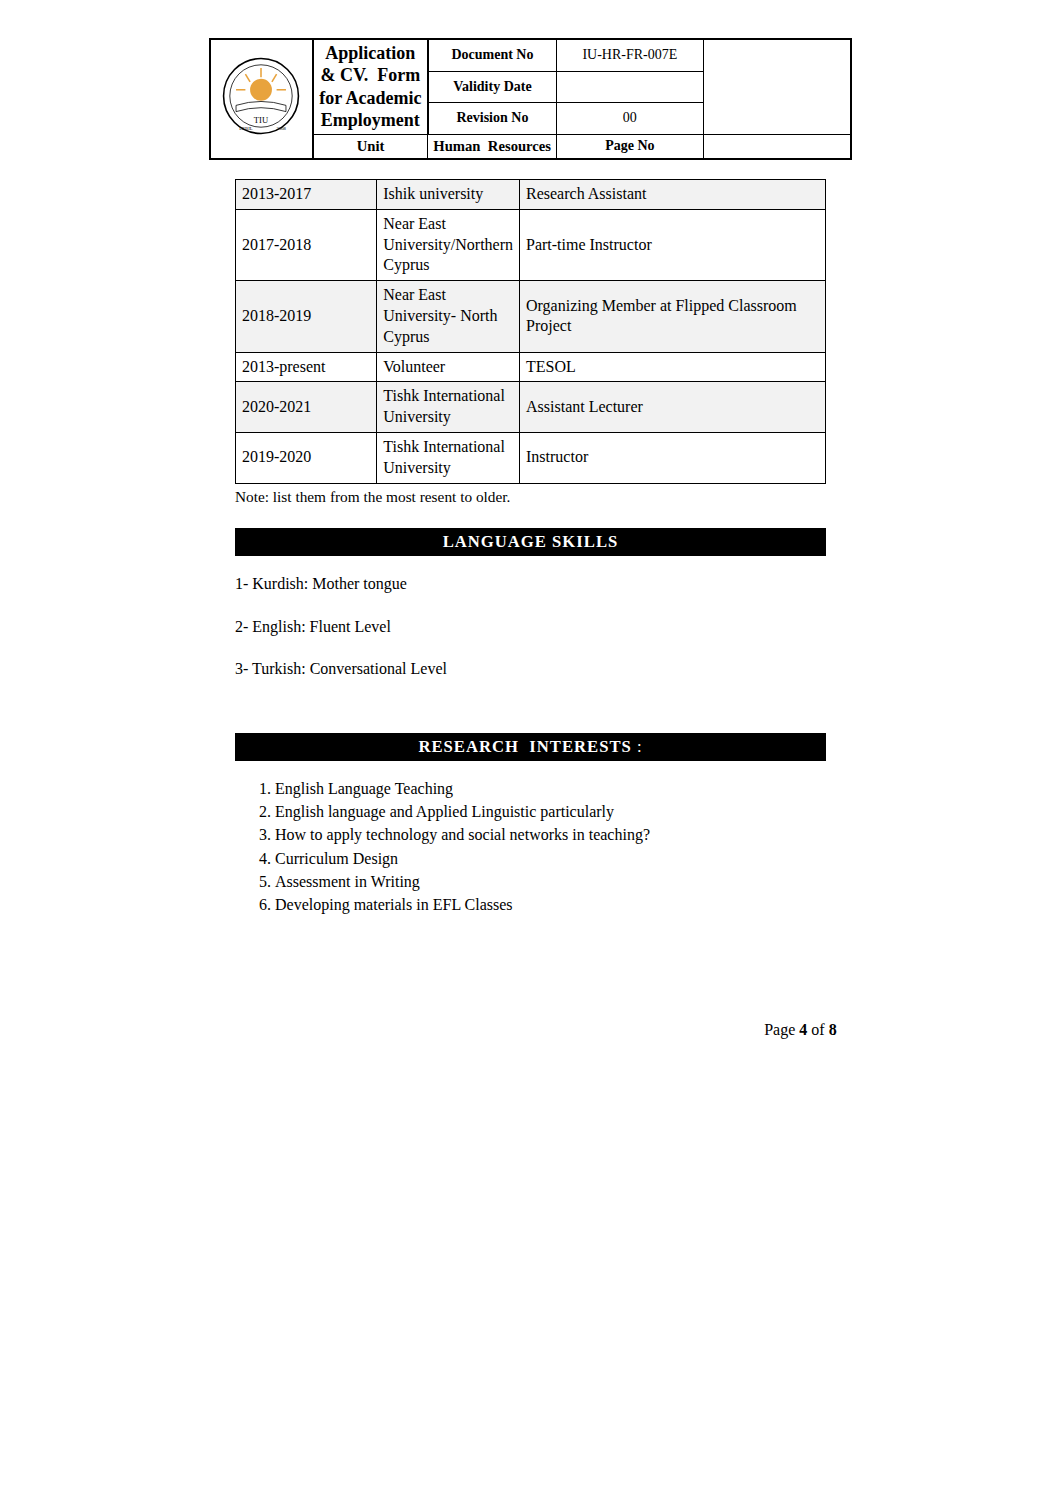| | Application & CV. Form for Academic Employment | Document No | IU-HR-FR-007E |
| Validity Date | |
| Revision No | 00 |
| Unit | Human Resources | Page No | |
| 2013-2017 | Ishik university | Research Assistant |
| 2017-2018 | Near East University/Northern Cyprus | Part-time Instructor |
| 2018-2019 | Near East University- North Cyprus | Organizing Member at Flipped Classroom Project |
| 2013-present | Volunteer | TESOL |
| 2020-2021 | Tishk International University | Assistant Lecturer |
| 2019-2020 | Tishk International University | Instructor |
Note: list them from the most resent to older.
LANGUAGE SKILLS
1- Kurdish: Mother tongue
2- English: Fluent Level
3- Turkish: Conversational Level
RESEARCH INTERESTS :
English Language Teaching
English language and Applied Linguistic particularly
How to apply technology and social networks in teaching?
Curriculum Design
Assessment in Writing
Developing materials in EFL Classes
Page 4 of 8